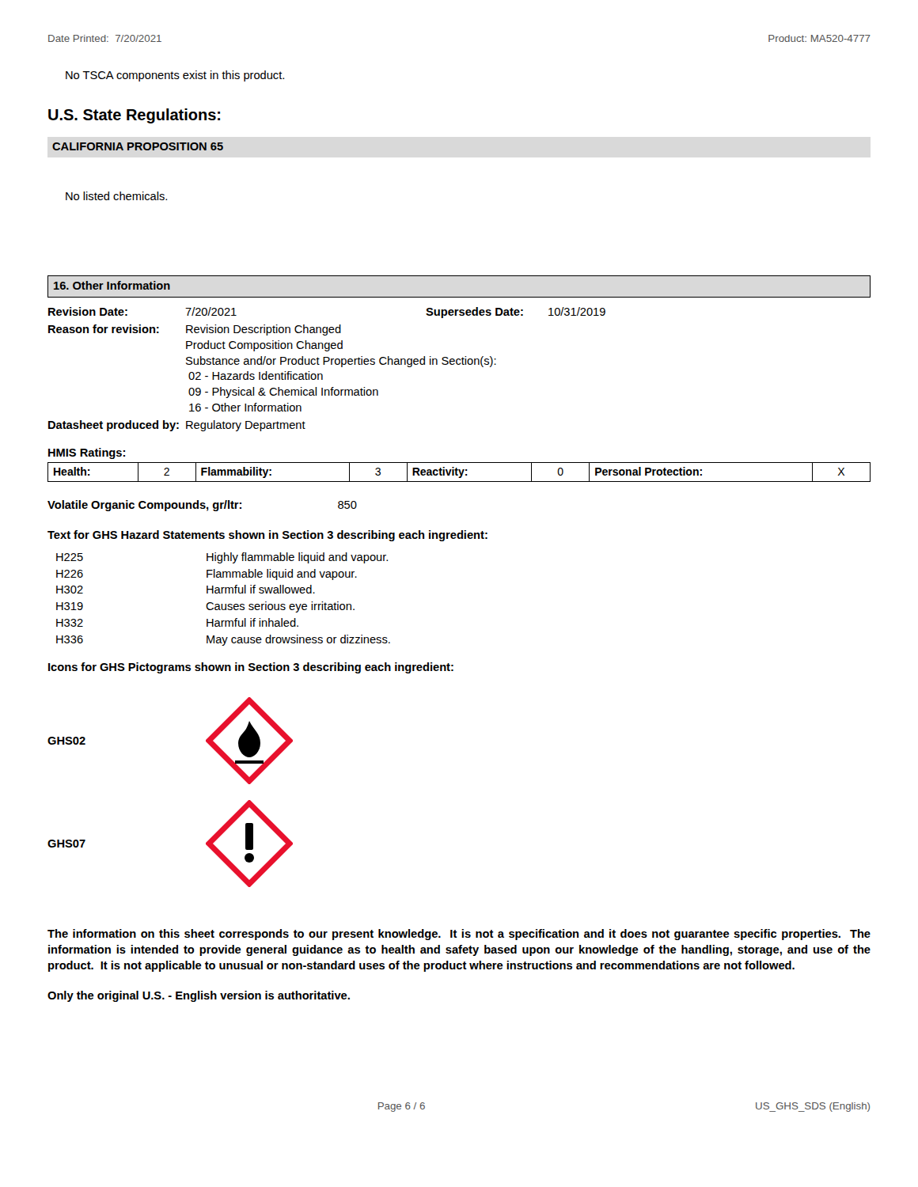Date Printed: 7/20/2021
Product: MA520-4777
No TSCA components exist in this product.
U.S. State Regulations:
CALIFORNIA PROPOSITION 65
No listed chemicals.
16. Other Information
| Revision Date: | 7/20/2021 | Supersedes Date: | 10/31/2019 |
| Reason for revision: | Revision Description Changed Product Composition Changed Substance and/or Product Properties Changed in Section(s): 02 - Hazards Identification 09 - Physical & Chemical Information 16 - Other Information |
| Datasheet produced by: | Regulatory Department |
HMIS Ratings:
| Health: | 2 | Flammability: | 3 | Reactivity: | 0 | Personal Protection: | X |
Volatile Organic Compounds, gr/ltr:850
Text for GHS Hazard Statements shown in Section 3 describing each ingredient:
| H225 | Highly flammable liquid and vapour. |
| H226 | Flammable liquid and vapour. |
| H302 | Harmful if swallowed. |
| H319 | Causes serious eye irritation. |
| H332 | Harmful if inhaled. |
| H336 | May cause drowsiness or dizziness. |
Icons for GHS Pictograms shown in Section 3 describing each ingredient:
| GHS02 | |
| GHS07 | |
The information on this sheet corresponds to our present knowledge. It is not a specification and it does not guarantee specific properties. The information is intended to provide general guidance as to health and safety based upon our knowledge of the handling, storage, and use of the product. It is not applicable to unusual or non-standard uses of the product where instructions and recommendations are not followed.
Only the original U.S. - English version is authoritative.
Page 6 / 6
US_GHS_SDS (English)